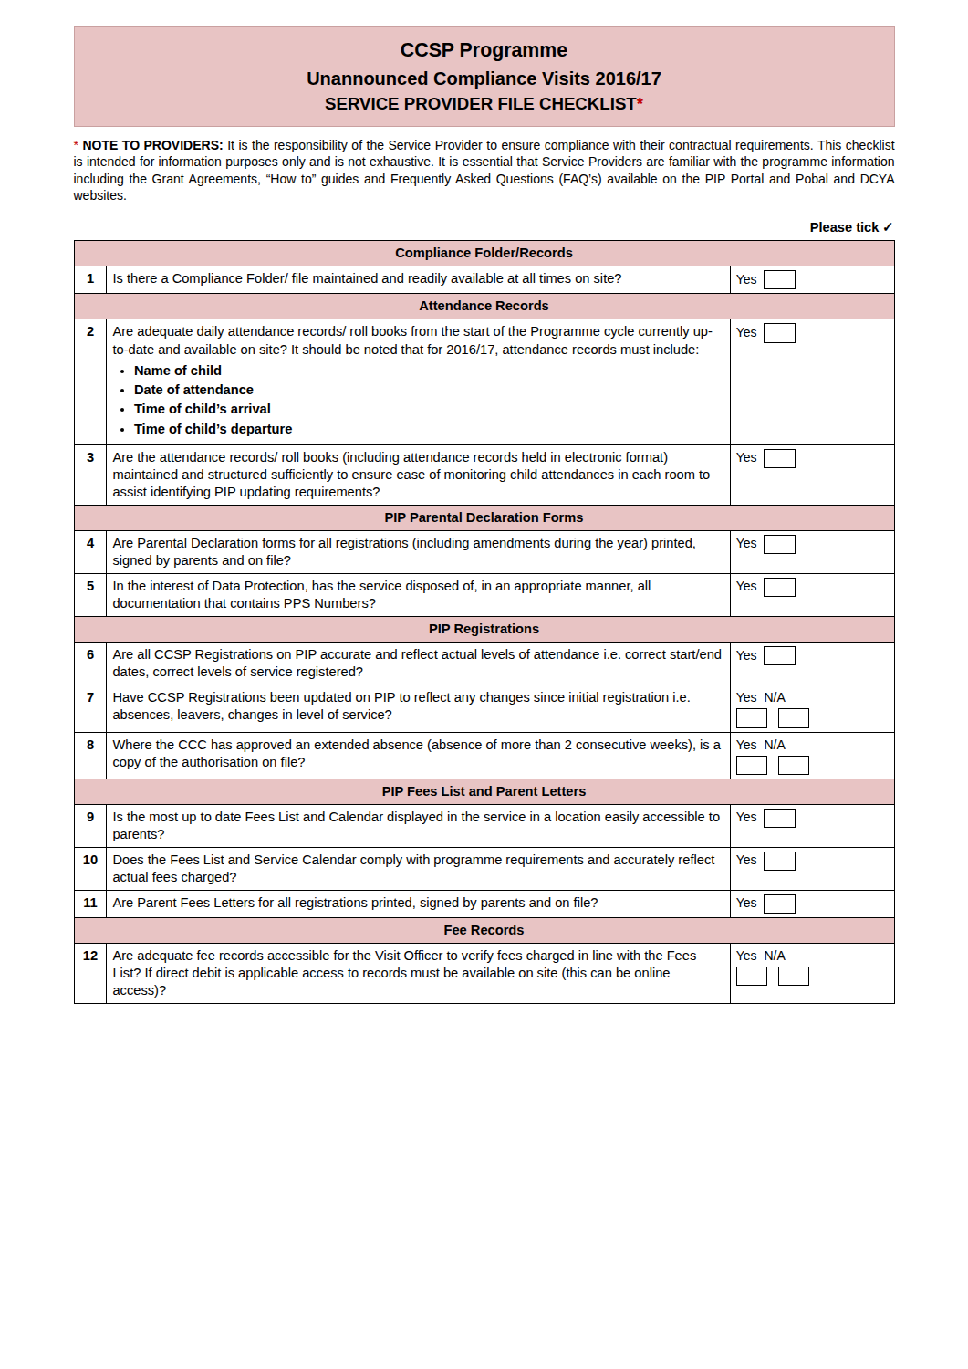CCSP Programme
Unannounced Compliance Visits 2016/17
SERVICE PROVIDER FILE CHECKLIST*
* NOTE TO PROVIDERS: It is the responsibility of the Service Provider to ensure compliance with their contractual requirements. This checklist is intended for information purposes only and is not exhaustive. It is essential that Service Providers are familiar with the programme information including the Grant Agreements, “How to” guides and Frequently Asked Questions (FAQ’s) available on the PIP Portal and Pobal and DCYA websites.
Please tick ✓
| Compliance Folder/Records |
| --- |
| 1 | Is there a Compliance Folder/ file maintained and readily available at all times on site? | Yes |
| Attendance Records |
| 2 | Are adequate daily attendance records/ roll books from the start of the Programme cycle currently up-to-date and available on site? It should be noted that for 2016/17, attendance records must include: Name of child Date of attendance Time of child’s arrival Time of child’s departure | Yes |
| 3 | Are the attendance records/ roll books (including attendance records held in electronic format) maintained and structured sufficiently to ensure ease of monitoring child attendances in each room to assist identifying PIP updating requirements? | Yes |
| PIP Parental Declaration Forms |
| 4 | Are Parental Declaration forms for all registrations (including amendments during the year) printed, signed by parents and on file? | Yes |
| 5 | In the interest of Data Protection, has the service disposed of, in an appropriate manner, all documentation that contains PPS Numbers? | Yes |
| PIP Registrations |
| 6 | Are all CCSP Registrations on PIP accurate and reflect actual levels of attendance i.e. correct start/end dates, correct levels of service registered? | Yes |
| 7 | Have CCSP Registrations been updated on PIP to reflect any changes since initial registration i.e. absences, leavers, changes in level of service? | Yes N/A |
| 8 | Where the CCC has approved an extended absence (absence of more than 2 consecutive weeks), is a copy of the authorisation on file? | Yes N/A |
| PIP Fees List and Parent Letters |
| 9 | Is the most up to date Fees List and Calendar displayed in the service in a location easily accessible to parents? | Yes |
| 10 | Does the Fees List and Service Calendar comply with programme requirements and accurately reflect actual fees charged? | Yes |
| 11 | Are Parent Fees Letters for all registrations printed, signed by parents and on file? | Yes |
| Fee Records |
| 12 | Are adequate fee records accessible for the Visit Officer to verify fees charged in line with the Fees List? If direct debit is applicable access to records must be available on site (this can be online access)? | Yes N/A |